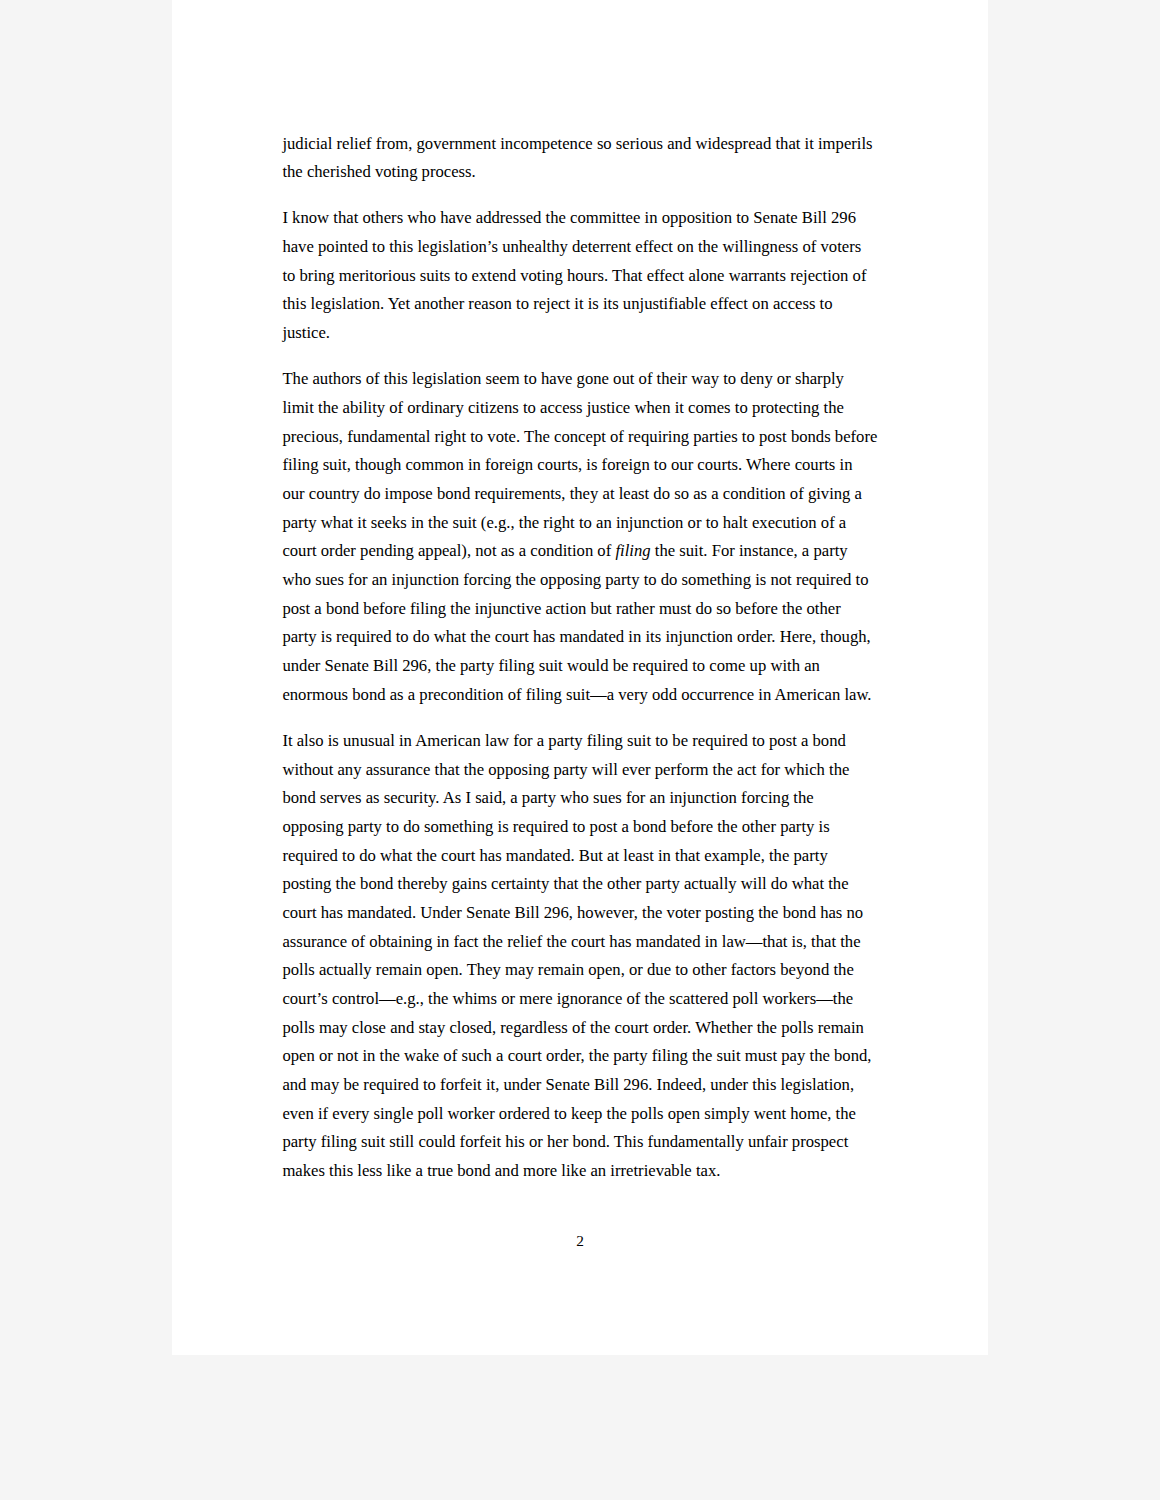judicial relief from, government incompetence so serious and widespread that it imperils the cherished voting process.
I know that others who have addressed the committee in opposition to Senate Bill 296 have pointed to this legislation’s unhealthy deterrent effect on the willingness of voters to bring meritorious suits to extend voting hours. That effect alone warrants rejection of this legislation. Yet another reason to reject it is its unjustifiable effect on access to justice.
The authors of this legislation seem to have gone out of their way to deny or sharply limit the ability of ordinary citizens to access justice when it comes to protecting the precious, fundamental right to vote. The concept of requiring parties to post bonds before filing suit, though common in foreign courts, is foreign to our courts. Where courts in our country do impose bond requirements, they at least do so as a condition of giving a party what it seeks in the suit (e.g., the right to an injunction or to halt execution of a court order pending appeal), not as a condition of filing the suit. For instance, a party who sues for an injunction forcing the opposing party to do something is not required to post a bond before filing the injunctive action but rather must do so before the other party is required to do what the court has mandated in its injunction order. Here, though, under Senate Bill 296, the party filing suit would be required to come up with an enormous bond as a precondition of filing suit—a very odd occurrence in American law.
It also is unusual in American law for a party filing suit to be required to post a bond without any assurance that the opposing party will ever perform the act for which the bond serves as security. As I said, a party who sues for an injunction forcing the opposing party to do something is required to post a bond before the other party is required to do what the court has mandated. But at least in that example, the party posting the bond thereby gains certainty that the other party actually will do what the court has mandated. Under Senate Bill 296, however, the voter posting the bond has no assurance of obtaining in fact the relief the court has mandated in law—that is, that the polls actually remain open. They may remain open, or due to other factors beyond the court’s control—e.g., the whims or mere ignorance of the scattered poll workers—the polls may close and stay closed, regardless of the court order. Whether the polls remain open or not in the wake of such a court order, the party filing the suit must pay the bond, and may be required to forfeit it, under Senate Bill 296. Indeed, under this legislation, even if every single poll worker ordered to keep the polls open simply went home, the party filing suit still could forfeit his or her bond. This fundamentally unfair prospect makes this less like a true bond and more like an irretrievable tax.
2